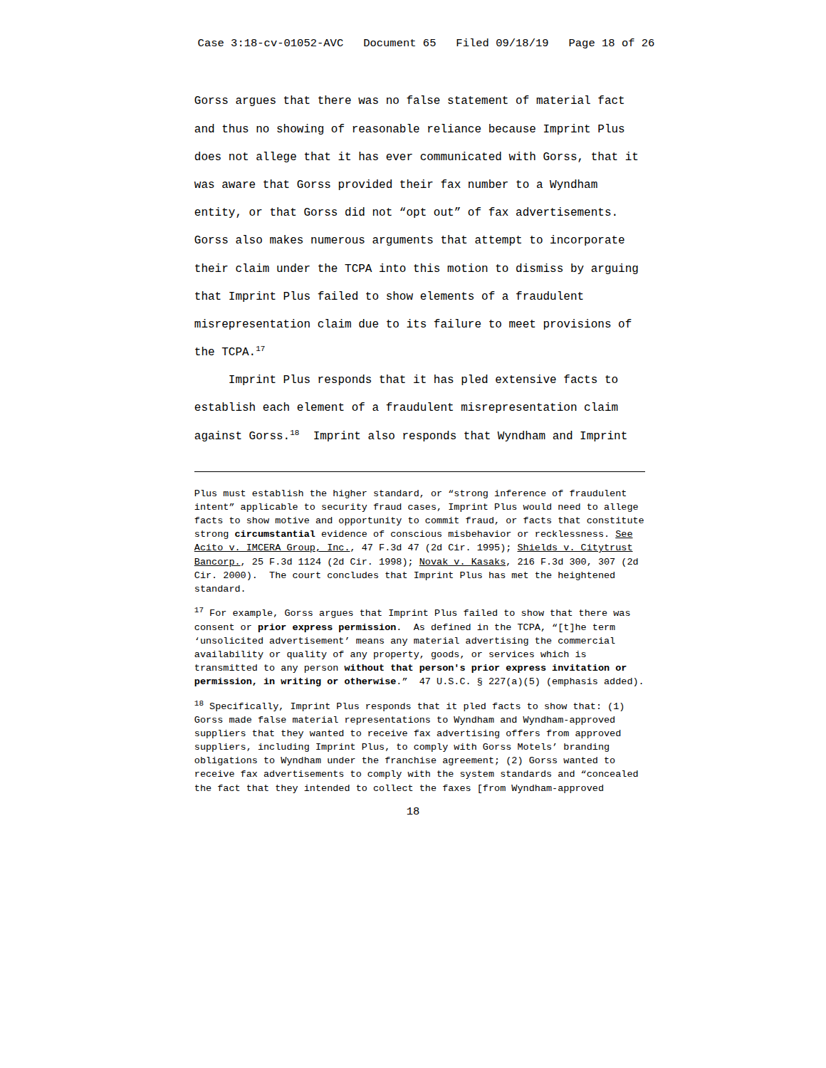Case 3:18-cv-01052-AVC Document 65 Filed 09/18/19 Page 18 of 26
Gorss argues that there was no false statement of material fact and thus no showing of reasonable reliance because Imprint Plus does not allege that it has ever communicated with Gorss, that it was aware that Gorss provided their fax number to a Wyndham entity, or that Gorss did not “opt out” of fax advertisements. Gorss also makes numerous arguments that attempt to incorporate their claim under the TCPA into this motion to dismiss by arguing that Imprint Plus failed to show elements of a fraudulent misrepresentation claim due to its failure to meet provisions of the TCPA.17
Imprint Plus responds that it has pled extensive facts to establish each element of a fraudulent misrepresentation claim against Gorss.18 Imprint also responds that Wyndham and Imprint
Plus must establish the higher standard, or “strong inference of fraudulent intent” applicable to security fraud cases, Imprint Plus would need to allege facts to show motive and opportunity to commit fraud, or facts that constitute strong circumstantial evidence of conscious misbehavior or recklessness. See Acito v. IMCERA Group, Inc., 47 F.3d 47 (2d Cir. 1995); Shields v. Citytrust Bancorp., 25 F.3d 1124 (2d Cir. 1998); Novak v. Kasaks, 216 F.3d 300, 307 (2d Cir. 2000). The court concludes that Imprint Plus has met the heightened standard.
17 For example, Gorss argues that Imprint Plus failed to show that there was consent or prior express permission. As defined in the TCPA, “[t]he term ‘unsolicited advertisement’ means any material advertising the commercial availability or quality of any property, goods, or services which is transmitted to any person without that person's prior express invitation or permission, in writing or otherwise.” 47 U.S.C. § 227(a)(5) (emphasis added).
18 Specifically, Imprint Plus responds that it pled facts to show that: (1) Gorss made false material representations to Wyndham and Wyndham-approved suppliers that they wanted to receive fax advertising offers from approved suppliers, including Imprint Plus, to comply with Gorss Motels’ branding obligations to Wyndham under the franchise agreement; (2) Gorss wanted to receive fax advertisements to comply with the system standards and “concealed the fact that they intended to collect the faxes [from Wyndham-approved
18